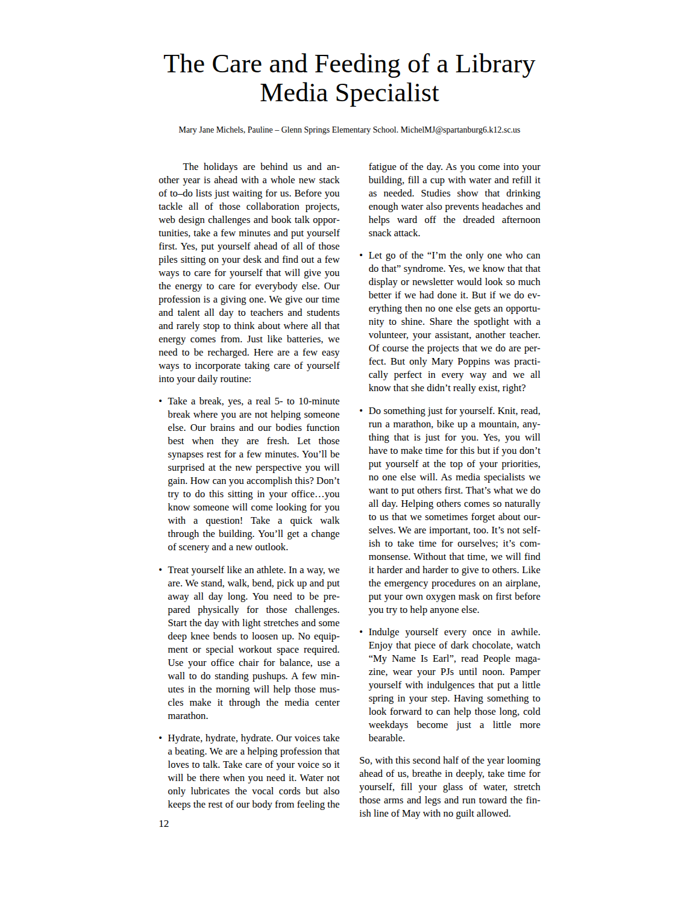The Care and Feeding of a Library Media Specialist
Mary Jane Michels, Pauline – Glenn Springs Elementary School. MichelMJ@spartanburg6.k12.sc.us
The holidays are behind us and another year is ahead with a whole new stack of to–do lists just waiting for us. Before you tackle all of those collaboration projects, web design challenges and book talk opportunities, take a few minutes and put yourself first. Yes, put yourself ahead of all of those piles sitting on your desk and find out a few ways to care for yourself that will give you the energy to care for everybody else. Our profession is a giving one. We give our time and talent all day to teachers and students and rarely stop to think about where all that energy comes from. Just like batteries, we need to be recharged. Here are a few easy ways to incorporate taking care of yourself into your daily routine:
•Take a break, yes, a real 5- to 10-minute break where you are not helping someone else. Our brains and our bodies function best when they are fresh. Let those synapses rest for a few minutes. You’ll be surprised at the new perspective you will gain. How can you accomplish this? Don’t try to do this sitting in your office…you know someone will come looking for you with a question! Take a quick walk through the building. You’ll get a change of scenery and a new outlook.
•Treat yourself like an athlete. In a way, we are. We stand, walk, bend, pick up and put away all day long. You need to be prepared physically for those challenges. Start the day with light stretches and some deep knee bends to loosen up. No equipment or special workout space required. Use your office chair for balance, use a wall to do standing pushups. A few minutes in the morning will help those muscles make it through the media center marathon.
•Hydrate, hydrate, hydrate. Our voices take a beating. We are a helping profession that loves to talk. Take care of your voice so it will be there when you need it. Water not only lubricates the vocal cords but also keeps the rest of our body from feeling the fatigue of the day. As you come into your building, fill a cup with water and refill it as needed. Studies show that drinking enough water also prevents headaches and helps ward off the dreaded afternoon snack attack.
•Let go of the “I’m the only one who can do that” syndrome. Yes, we know that that display or newsletter would look so much better if we had done it. But if we do everything then no one else gets an opportunity to shine. Share the spotlight with a volunteer, your assistant, another teacher. Of course the projects that we do are perfect. But only Mary Poppins was practically perfect in every way and we all know that she didn’t really exist, right?
•Do something just for yourself. Knit, read, run a marathon, bike up a mountain, anything that is just for you. Yes, you will have to make time for this but if you don’t put yourself at the top of your priorities, no one else will. As media specialists we want to put others first. That’s what we do all day. Helping others comes so naturally to us that we sometimes forget about ourselves. We are important, too. It’s not selfish to take time for ourselves; it’s commonsense. Without that time, we will find it harder and harder to give to others. Like the emergency procedures on an airplane, put your own oxygen mask on first before you try to help anyone else.
•Indulge yourself every once in awhile. Enjoy that piece of dark chocolate, watch “My Name Is Earl”, read People magazine, wear your PJs until noon. Pamper yourself with indulgences that put a little spring in your step. Having something to look forward to can help those long, cold weekdays become just a little more bearable.
So, with this second half of the year looming ahead of us, breathe in deeply, take time for yourself, fill your glass of water, stretch those arms and legs and run toward the finish line of May with no guilt allowed.
12